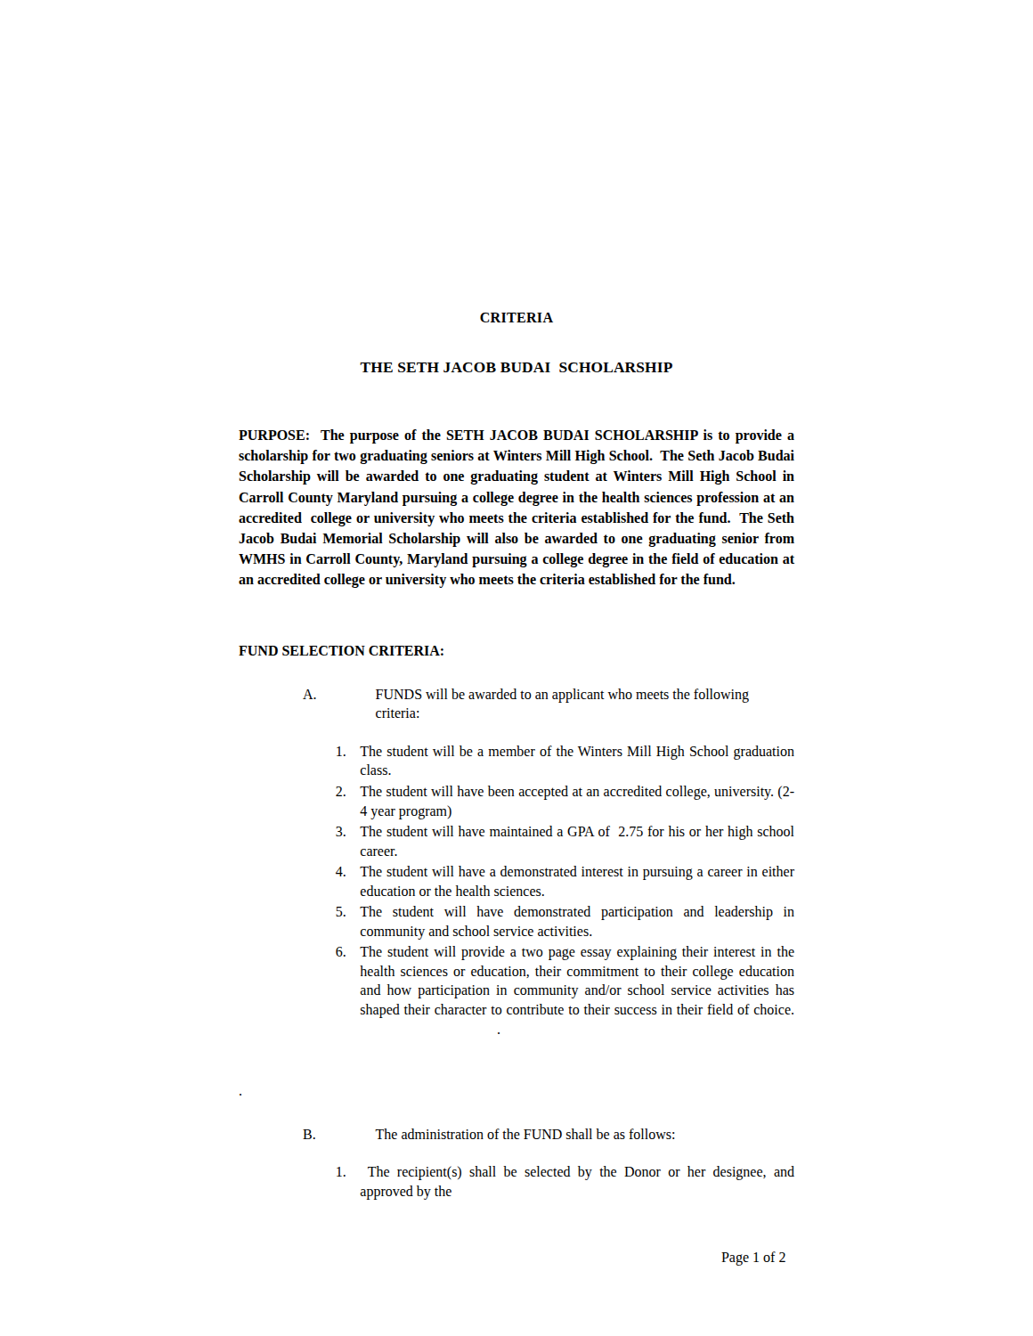CRITERIA
THE SETH JACOB BUDAI SCHOLARSHIP
PURPOSE: The purpose of the SETH JACOB BUDAI SCHOLARSHIP is to provide a scholarship for two graduating seniors at Winters Mill High School. The Seth Jacob Budai Scholarship will be awarded to one graduating student at Winters Mill High School in Carroll County Maryland pursuing a college degree in the health sciences profession at an accredited college or university who meets the criteria established for the fund. The Seth Jacob Budai Memorial Scholarship will also be awarded to one graduating senior from WMHS in Carroll County, Maryland pursuing a college degree in the field of education at an accredited college or university who meets the criteria established for the fund.
FUND SELECTION CRITERIA:
A.
FUNDS will be awarded to an applicant who meets the following criteria:
The student will be a member of the Winters Mill High School graduation class.
The student will have been accepted at an accredited college, university. (2-4 year program)
The student will have maintained a GPA of 2.75 for his or her high school career.
The student will have a demonstrated interest in pursuing a career in either education or the health sciences.
The student will have demonstrated participation and leadership in community and school service activities.
The student will provide a two page essay explaining their interest in the health sciences or education, their commitment to their college education and how participation in community and/or school service activities has shaped their character to contribute to their success in their field of choice..
.
B.
The administration of the FUND shall be as follows:
The recipient(s) shall be selected by the Donor or her designee, and approved by the
Page 1 of 2